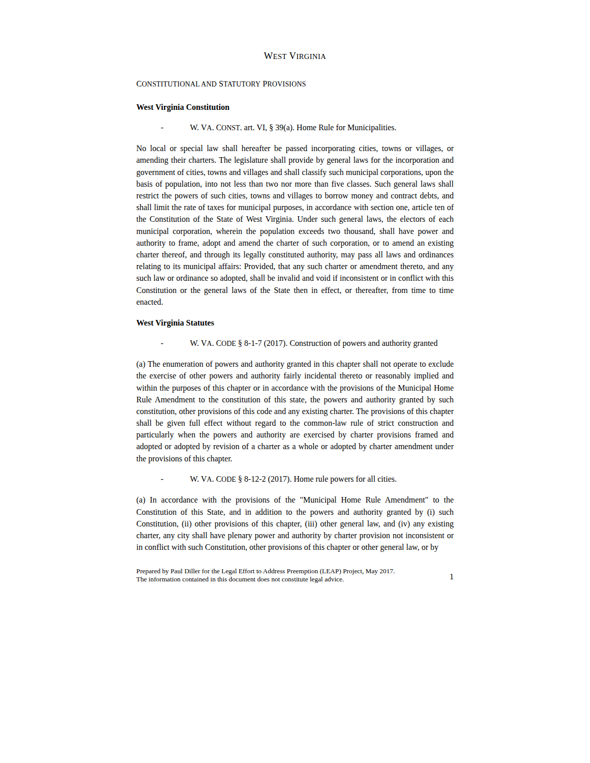WEST VIRGINIA
CONSTITUTIONAL AND STATUTORY PROVISIONS
West Virginia Constitution
W. VA. CONST. art. VI, § 39(a). Home Rule for Municipalities.
No local or special law shall hereafter be passed incorporating cities, towns or villages, or amending their charters. The legislature shall provide by general laws for the incorporation and government of cities, towns and villages and shall classify such municipal corporations, upon the basis of population, into not less than two nor more than five classes. Such general laws shall restrict the powers of such cities, towns and villages to borrow money and contract debts, and shall limit the rate of taxes for municipal purposes, in accordance with section one, article ten of the Constitution of the State of West Virginia. Under such general laws, the electors of each municipal corporation, wherein the population exceeds two thousand, shall have power and authority to frame, adopt and amend the charter of such corporation, or to amend an existing charter thereof, and through its legally constituted authority, may pass all laws and ordinances relating to its municipal affairs: Provided, that any such charter or amendment thereto, and any such law or ordinance so adopted, shall be invalid and void if inconsistent or in conflict with this Constitution or the general laws of the State then in effect, or thereafter, from time to time enacted.
West Virginia Statutes
W. VA. CODE § 8-1-7 (2017). Construction of powers and authority granted
(a) The enumeration of powers and authority granted in this chapter shall not operate to exclude the exercise of other powers and authority fairly incidental thereto or reasonably implied and within the purposes of this chapter or in accordance with the provisions of the Municipal Home Rule Amendment to the constitution of this state, the powers and authority granted by such constitution, other provisions of this code and any existing charter. The provisions of this chapter shall be given full effect without regard to the common-law rule of strict construction and particularly when the powers and authority are exercised by charter provisions framed and adopted or adopted by revision of a charter as a whole or adopted by charter amendment under the provisions of this chapter.
W. VA. CODE § 8-12-2 (2017). Home rule powers for all cities.
(a) In accordance with the provisions of the "Municipal Home Rule Amendment" to the Constitution of this State, and in addition to the powers and authority granted by (i) such Constitution, (ii) other provisions of this chapter, (iii) other general law, and (iv) any existing charter, any city shall have plenary power and authority by charter provision not inconsistent or in conflict with such Constitution, other provisions of this chapter or other general law, or by
Prepared by Paul Diller for the Legal Effort to Address Preemption (LEAP) Project, May 2017. The information contained in this document does not constitute legal advice. 1